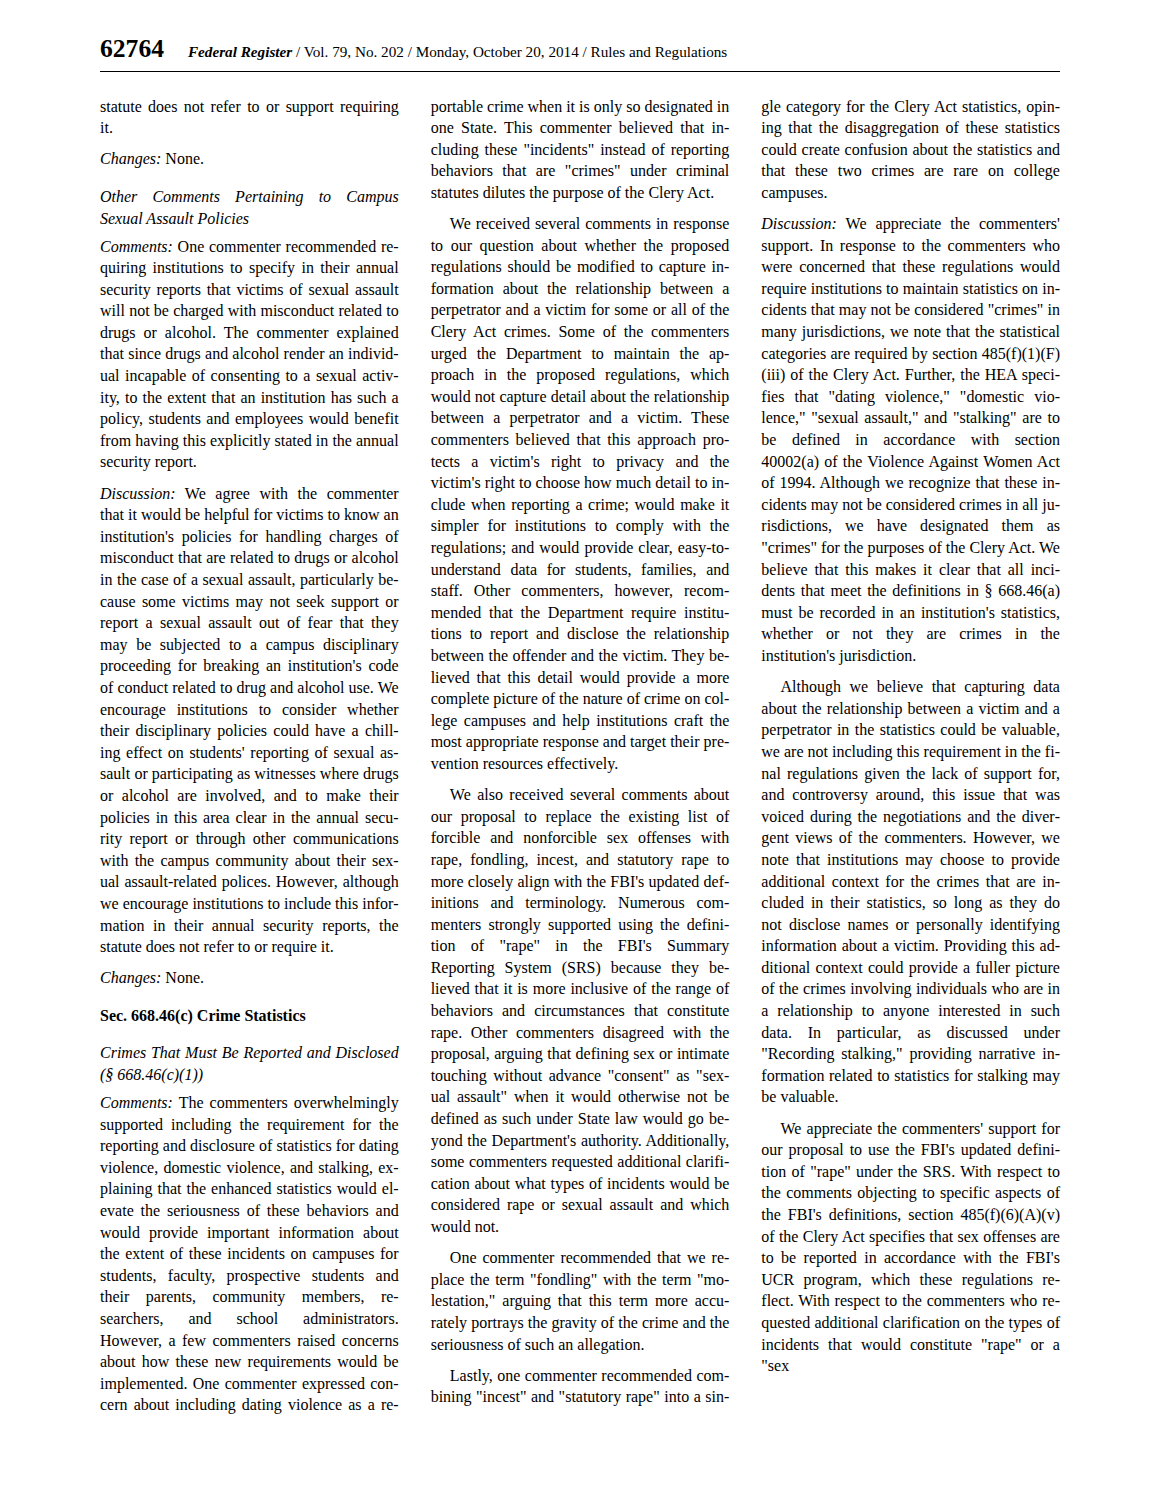62764
Federal Register / Vol. 79, No. 202 / Monday, October 20, 2014 / Rules and Regulations
statute does not refer to or support requiring it.
Changes: None.
Other Comments Pertaining to Campus Sexual Assault Policies
Comments: One commenter recommended requiring institutions to specify in their annual security reports that victims of sexual assault will not be charged with misconduct related to drugs or alcohol. The commenter explained that since drugs and alcohol render an individual incapable of consenting to a sexual activity, to the extent that an institution has such a policy, students and employees would benefit from having this explicitly stated in the annual security report.
Discussion: We agree with the commenter that it would be helpful for victims to know an institution's policies for handling charges of misconduct that are related to drugs or alcohol in the case of a sexual assault, particularly because some victims may not seek support or report a sexual assault out of fear that they may be subjected to a campus disciplinary proceeding for breaking an institution's code of conduct related to drug and alcohol use. We encourage institutions to consider whether their disciplinary policies could have a chilling effect on students' reporting of sexual assault or participating as witnesses where drugs or alcohol are involved, and to make their policies in this area clear in the annual security report or through other communications with the campus community about their sexual assault-related polices. However, although we encourage institutions to include this information in their annual security reports, the statute does not refer to or require it.
Changes: None.
Sec. 668.46(c) Crime Statistics
Crimes That Must Be Reported and Disclosed (§ 668.46(c)(1))
Comments: The commenters overwhelmingly supported including the requirement for the reporting and disclosure of statistics for dating violence, domestic violence, and stalking, explaining that the enhanced statistics would elevate the seriousness of these behaviors and would provide important information about the extent of these incidents on campuses for students, faculty, prospective students and their parents, community members, researchers, and school administrators. However, a few commenters raised concerns about how these new requirements would be implemented. One commenter expressed concern about including dating violence as a reportable crime when it is only so designated in one State. This commenter believed that including these "incidents" instead of reporting behaviors that are "crimes" under criminal statutes dilutes the purpose of the Clery Act.
We received several comments in response to our question about whether the proposed regulations should be modified to capture information about the relationship between a perpetrator and a victim for some or all of the Clery Act crimes. Some of the commenters urged the Department to maintain the approach in the proposed regulations, which would not capture detail about the relationship between a perpetrator and a victim. These commenters believed that this approach protects a victim's right to privacy and the victim's right to choose how much detail to include when reporting a crime; would make it simpler for institutions to comply with the regulations; and would provide clear, easy-to-understand data for students, families, and staff. Other commenters, however, recommended that the Department require institutions to report and disclose the relationship between the offender and the victim. They believed that this detail would provide a more complete picture of the nature of crime on college campuses and help institutions craft the most appropriate response and target their prevention resources effectively.
We also received several comments about our proposal to replace the existing list of forcible and nonforcible sex offenses with rape, fondling, incest, and statutory rape to more closely align with the FBI's updated definitions and terminology. Numerous commenters strongly supported using the definition of "rape" in the FBI's Summary Reporting System (SRS) because they believed that it is more inclusive of the range of behaviors and circumstances that constitute rape. Other commenters disagreed with the proposal, arguing that defining sex or intimate touching without advance "consent" as "sexual assault" when it would otherwise not be defined as such under State law would go beyond the Department's authority. Additionally, some commenters requested additional clarification about what types of incidents would be considered rape or sexual assault and which would not.
One commenter recommended that we replace the term "fondling" with the term "molestation," arguing that this term more accurately portrays the gravity of the crime and the seriousness of such an allegation.
Lastly, one commenter recommended combining "incest" and "statutory rape" into a single category for the Clery Act statistics, opining that the disaggregation of these statistics could create confusion about the statistics and that these two crimes are rare on college campuses.
Discussion: We appreciate the commenters' support. In response to the commenters who were concerned that these regulations would require institutions to maintain statistics on incidents that may not be considered "crimes" in many jurisdictions, we note that the statistical categories are required by section 485(f)(1)(F)(iii) of the Clery Act. Further, the HEA specifies that "dating violence," "domestic violence," "sexual assault," and "stalking" are to be defined in accordance with section 40002(a) of the Violence Against Women Act of 1994. Although we recognize that these incidents may not be considered crimes in all jurisdictions, we have designated them as "crimes" for the purposes of the Clery Act. We believe that this makes it clear that all incidents that meet the definitions in § 668.46(a) must be recorded in an institution's statistics, whether or not they are crimes in the institution's jurisdiction.
Although we believe that capturing data about the relationship between a victim and a perpetrator in the statistics could be valuable, we are not including this requirement in the final regulations given the lack of support for, and controversy around, this issue that was voiced during the negotiations and the divergent views of the commenters. However, we note that institutions may choose to provide additional context for the crimes that are included in their statistics, so long as they do not disclose names or personally identifying information about a victim. Providing this additional context could provide a fuller picture of the crimes involving individuals who are in a relationship to anyone interested in such data. In particular, as discussed under "Recording stalking," providing narrative information related to statistics for stalking may be valuable.
We appreciate the commenters' support for our proposal to use the FBI's updated definition of "rape" under the SRS. With respect to the comments objecting to specific aspects of the FBI's definitions, section 485(f)(6)(A)(v) of the Clery Act specifies that sex offenses are to be reported in accordance with the FBI's UCR program, which these regulations reflect. With respect to the commenters who requested additional clarification on the types of incidents that would constitute "rape" or a "sex